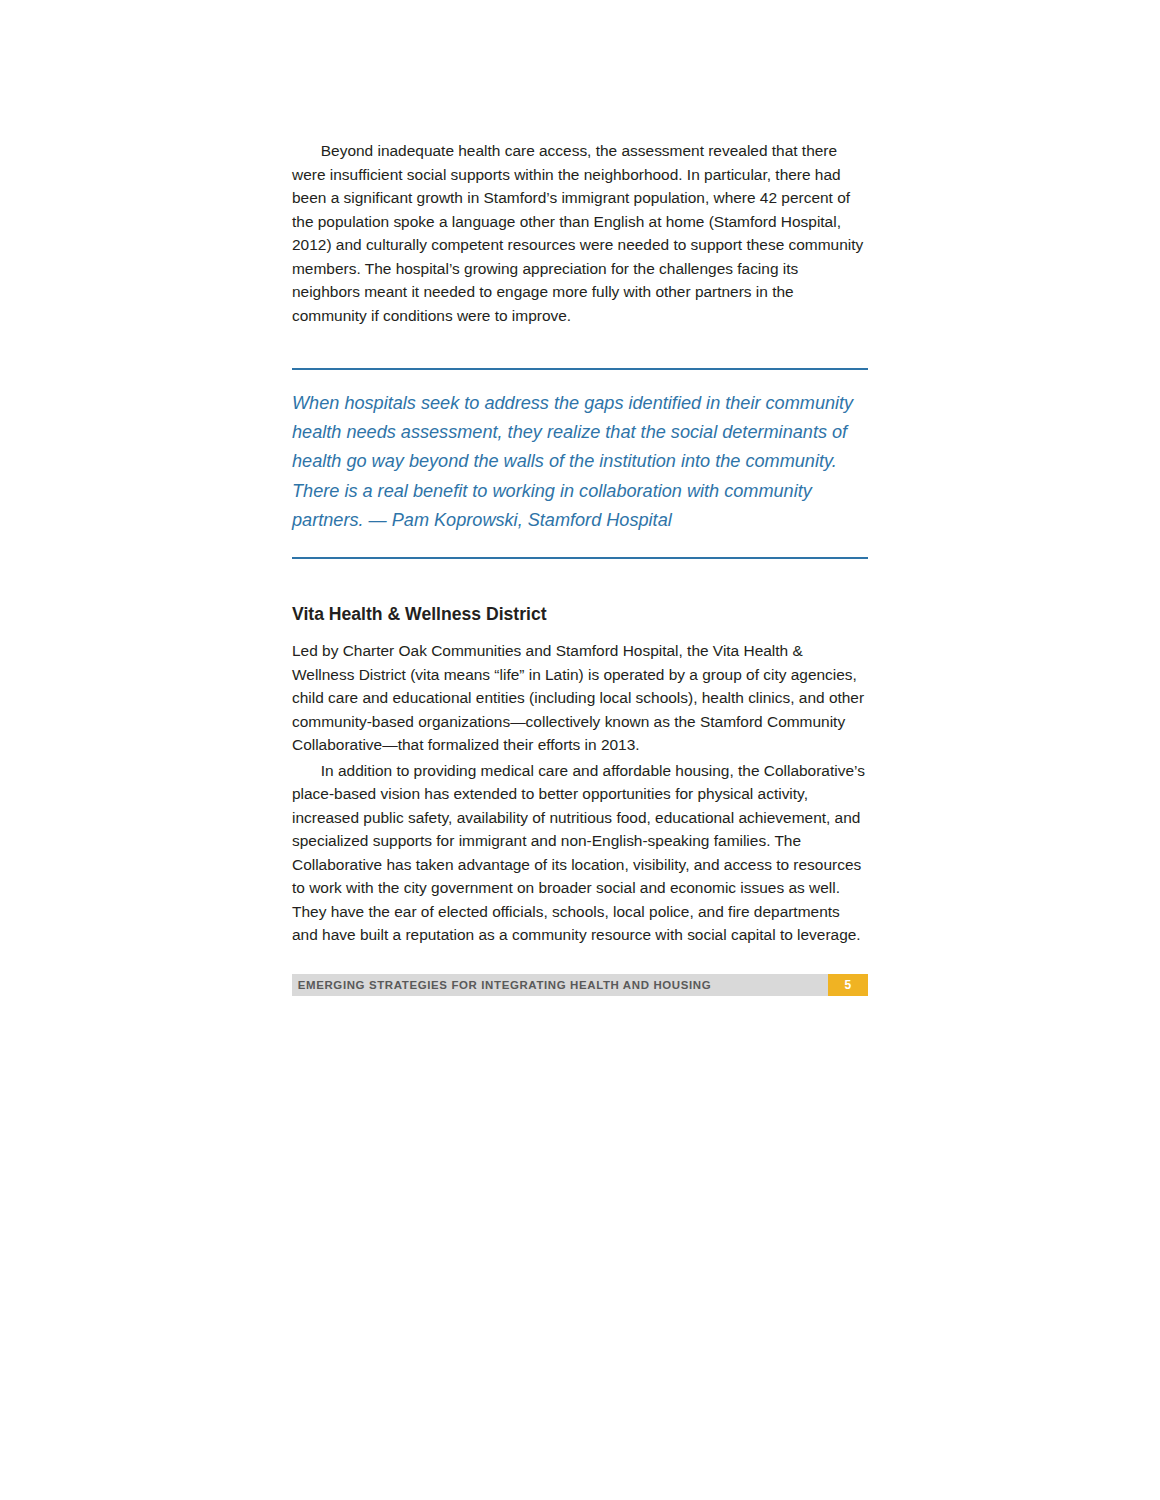Beyond inadequate health care access, the assessment revealed that there were insufficient social supports within the neighborhood. In particular, there had been a significant growth in Stamford’s immigrant population, where 42 percent of the population spoke a language other than English at home (Stamford Hospital, 2012) and culturally competent resources were needed to support these community members. The hospital’s growing appreciation for the challenges facing its neighbors meant it needed to engage more fully with other partners in the community if conditions were to improve.
When hospitals seek to address the gaps identified in their community health needs assessment, they realize that the social determinants of health go way beyond the walls of the institution into the community. There is a real benefit to working in collaboration with community partners. — Pam Koprowski, Stamford Hospital
Vita Health & Wellness District
Led by Charter Oak Communities and Stamford Hospital, the Vita Health & Wellness District (vita means “life” in Latin) is operated by a group of city agencies, child care and educational entities (including local schools), health clinics, and other community-based organizations—collectively known as the Stamford Community Collaborative—that formalized their efforts in 2013.
In addition to providing medical care and affordable housing, the Collaborative’s place-based vision has extended to better opportunities for physical activity, increased public safety, availability of nutritious food, educational achievement, and specialized supports for immigrant and non-English-speaking families. The Collaborative has taken advantage of its location, visibility, and access to resources to work with the city government on broader social and economic issues as well. They have the ear of elected officials, schools, local police, and fire departments and have built a reputation as a community resource with social capital to leverage.
EMERGING STRATEGIES FOR INTEGRATING HEALTH AND HOUSING
5